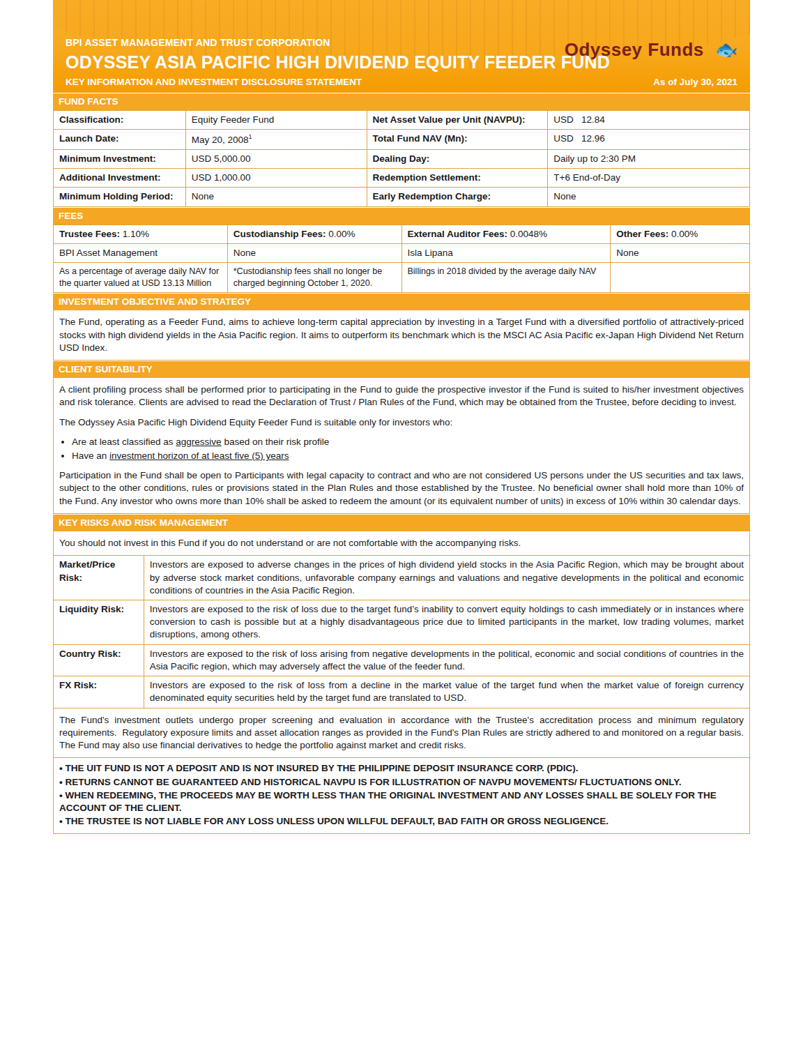Odyssey Funds 🐟
BPI ASSET MANAGEMENT AND TRUST CORPORATION
ODYSSEY ASIA PACIFIC HIGH DIVIDEND EQUITY FEEDER FUND
KEY INFORMATION AND INVESTMENT DISCLOSURE STATEMENT As of July 30, 2021
FUND FACTS
| Classification: | Equity Feeder Fund | Net Asset Value per Unit (NAVPU): | USD 12.84 |
| Launch Date: | May 20, 2008 1 | Total Fund NAV (Mn): | USD 12.96 |
| Minimum Investment: | USD 5,000.00 | Dealing Day: | Daily up to 2:30 PM |
| Additional Investment: | USD 1,000.00 | Redemption Settlement: | T+6 End-of-Day |
| Minimum Holding Period: | None | Early Redemption Charge: | None |
FEES
| Trustee Fees: 1.10% | Custodianship Fees: 0.00% | External Auditor Fees: 0.0048% | Other Fees: 0.00% |
| BPI Asset Management | None | Isla Lipana | None |
| As a percentage of average daily NAV for the quarter valued at USD 13.13 Million | *Custodianship fees shall no longer be charged beginning October 1, 2020. | Billings in 2018 divided by the average daily NAV | |
INVESTMENT OBJECTIVE AND STRATEGY
The Fund, operating as a Feeder Fund, aims to achieve long-term capital appreciation by investing in a Target Fund with a diversified portfolio of attractively-priced stocks with high dividend yields in the Asia Pacific region. It aims to outperform its benchmark which is the MSCI AC Asia Pacific ex-Japan High Dividend Net Return USD Index.
CLIENT SUITABILITY
A client profiling process shall be performed prior to participating in the Fund to guide the prospective investor if the Fund is suited to his/her investment objectives and risk tolerance. Clients are advised to read the Declaration of Trust / Plan Rules of the Fund, which may be obtained from the Trustee, before deciding to invest.
The Odyssey Asia Pacific High Dividend Equity Feeder Fund is suitable only for investors who:
Are at least classified as aggressive based on their risk profile
Have an investment horizon of at least five (5) years
Participation in the Fund shall be open to Participants with legal capacity to contract and who are not considered US persons under the US securities and tax laws, subject to the other conditions, rules or provisions stated in the Plan Rules and those established by the Trustee. No beneficial owner shall hold more than 10% of the Fund. Any investor who owns more than 10% shall be asked to redeem the amount (or its equivalent number of units) in excess of 10% within 30 calendar days.
KEY RISKS AND RISK MANAGEMENT
You should not invest in this Fund if you do not understand or are not comfortable with the accompanying risks.
| Market/Price Risk: | Investors are exposed to adverse changes in the prices of high dividend yield stocks in the Asia Pacific Region, which may be brought about by adverse stock market conditions, unfavorable company earnings and valuations and negative developments in the political and economic conditions of countries in the Asia Pacific Region. |
| Liquidity Risk: | Investors are exposed to the risk of loss due to the target fund’s inability to convert equity holdings to cash immediately or in instances where conversion to cash is possible but at a highly disadvantageous price due to limited participants in the market, low trading volumes, market disruptions, among others. |
| Country Risk: | Investors are exposed to the risk of loss arising from negative developments in the political, economic and social conditions of countries in the Asia Pacific region, which may adversely affect the value of the feeder fund. |
| FX Risk: | Investors are exposed to the risk of loss from a decline in the market value of the target fund when the market value of foreign currency denominated equity securities held by the target fund are translated to USD. |
The Fund's investment outlets undergo proper screening and evaluation in accordance with the Trustee's accreditation process and minimum regulatory requirements. Regulatory exposure limits and asset allocation ranges as provided in the Fund's Plan Rules are strictly adhered to and monitored on a regular basis. The Fund may also use financial derivatives to hedge the portfolio against market and credit risks.
• THE UIT FUND IS NOT A DEPOSIT AND IS NOT INSURED BY THE PHILIPPINE DEPOSIT INSURANCE CORP. (PDIC).
• RETURNS CANNOT BE GUARANTEED AND HISTORICAL NAVPU IS FOR ILLUSTRATION OF NAVPU MOVEMENTS/ FLUCTUATIONS ONLY.
• WHEN REDEEMING, THE PROCEEDS MAY BE WORTH LESS THAN THE ORIGINAL INVESTMENT AND ANY LOSSES SHALL BE SOLELY FOR THE ACCOUNT OF THE CLIENT.
• THE TRUSTEE IS NOT LIABLE FOR ANY LOSS UNLESS UPON WILLFUL DEFAULT, BAD FAITH OR GROSS NEGLIGENCE.